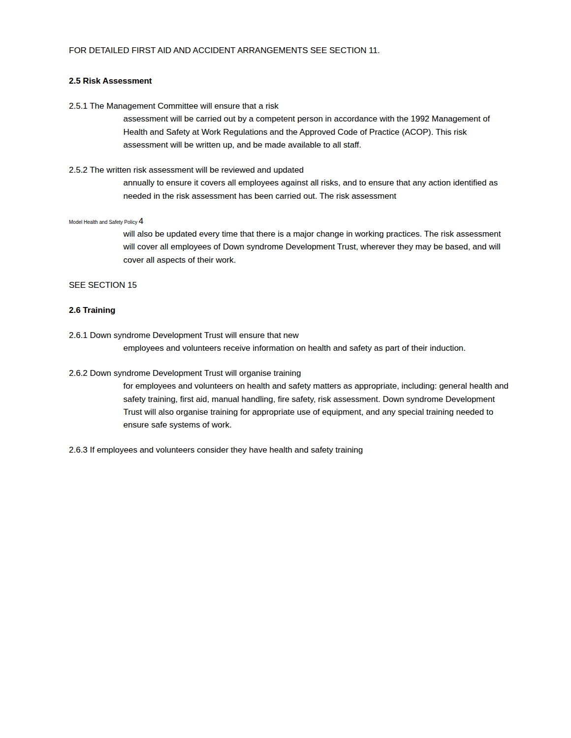FOR DETAILED FIRST AID AND ACCIDENT ARRANGEMENTS SEE SECTION 11.
2.5 Risk Assessment
2.5.1 The Management Committee will ensure that a risk
assessment will be carried out by a competent person in accordance with the 1992 Management of Health and Safety at Work Regulations and the Approved Code of Practice (ACOP). This risk assessment will be written up, and be made available to all staff.
2.5.2 The written risk assessment will be reviewed and updated
annually to ensure it covers all employees against all risks, and to ensure that any action identified as needed in the risk assessment has been carried out. The risk assessment
Model Health and Safety Policy 4
will also be updated every time that there is a major change in working practices. The risk assessment will cover all employees of Down syndrome Development Trust, wherever they may be based, and will cover all aspects of their work.
SEE SECTION 15
2.6 Training
2.6.1 Down syndrome Development Trust will ensure that new
employees and volunteers receive information on health and safety as part of their induction.
2.6.2 Down syndrome Development Trust will organise training
for employees and volunteers on health and safety matters as appropriate, including: general health and safety training, first aid, manual handling, fire safety, risk assessment. Down syndrome Development Trust will also organise training for appropriate use of equipment, and any special training needed to ensure safe systems of work.
2.6.3 If employees and volunteers consider they have health and safety training